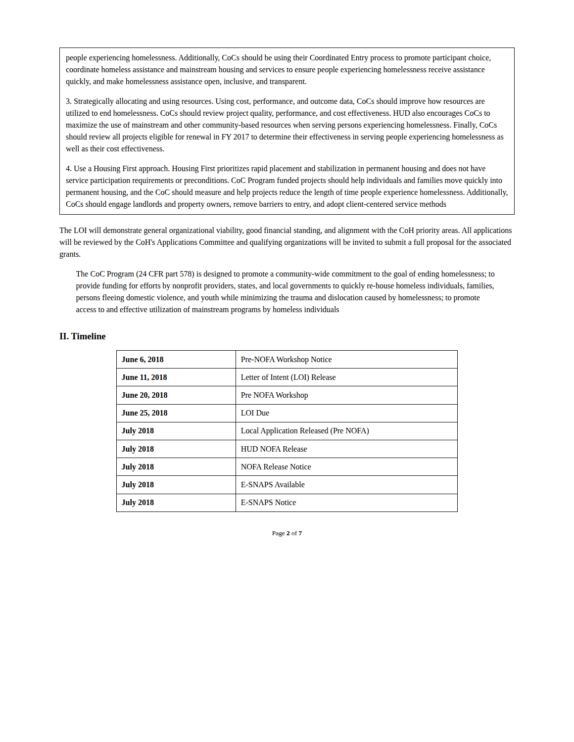people experiencing homelessness. Additionally, CoCs should be using their Coordinated Entry process to promote participant choice, coordinate homeless assistance and mainstream housing and services to ensure people experiencing homelessness receive assistance quickly, and make homelessness assistance open, inclusive, and transparent.
3. Strategically allocating and using resources. Using cost, performance, and outcome data, CoCs should improve how resources are utilized to end homelessness. CoCs should review project quality, performance, and cost effectiveness. HUD also encourages CoCs to maximize the use of mainstream and other community-based resources when serving persons experiencing homelessness. Finally, CoCs should review all projects eligible for renewal in FY 2017 to determine their effectiveness in serving people experiencing homelessness as well as their cost effectiveness.
4. Use a Housing First approach. Housing First prioritizes rapid placement and stabilization in permanent housing and does not have service participation requirements or preconditions. CoC Program funded projects should help individuals and families move quickly into permanent housing, and the CoC should measure and help projects reduce the length of time people experience homelessness. Additionally, CoCs should engage landlords and property owners, remove barriers to entry, and adopt client-centered service methods
The LOI will demonstrate general organizational viability, good financial standing, and alignment with the CoH priority areas. All applications will be reviewed by the CoH's Applications Committee and qualifying organizations will be invited to submit a full proposal for the associated grants.
The CoC Program (24 CFR part 578) is designed to promote a community-wide commitment to the goal of ending homelessness; to provide funding for efforts by nonprofit providers, states, and local governments to quickly re-house homeless individuals, families, persons fleeing domestic violence, and youth while minimizing the trauma and dislocation caused by homelessness; to promote access to and effective utilization of mainstream programs by homeless individuals
II. Timeline
| June 6, 2018 | Pre-NOFA Workshop Notice |
| June 11, 2018 | Letter of Intent (LOI) Release |
| June 20, 2018 | Pre NOFA Workshop |
| June 25, 2018 | LOI Due |
| July 2018 | Local Application Released (Pre NOFA) |
| July 2018 | HUD NOFA Release |
| July 2018 | NOFA Release Notice |
| July 2018 | E-SNAPS Available |
| July 2018 | E-SNAPS Notice |
Page 2 of 7